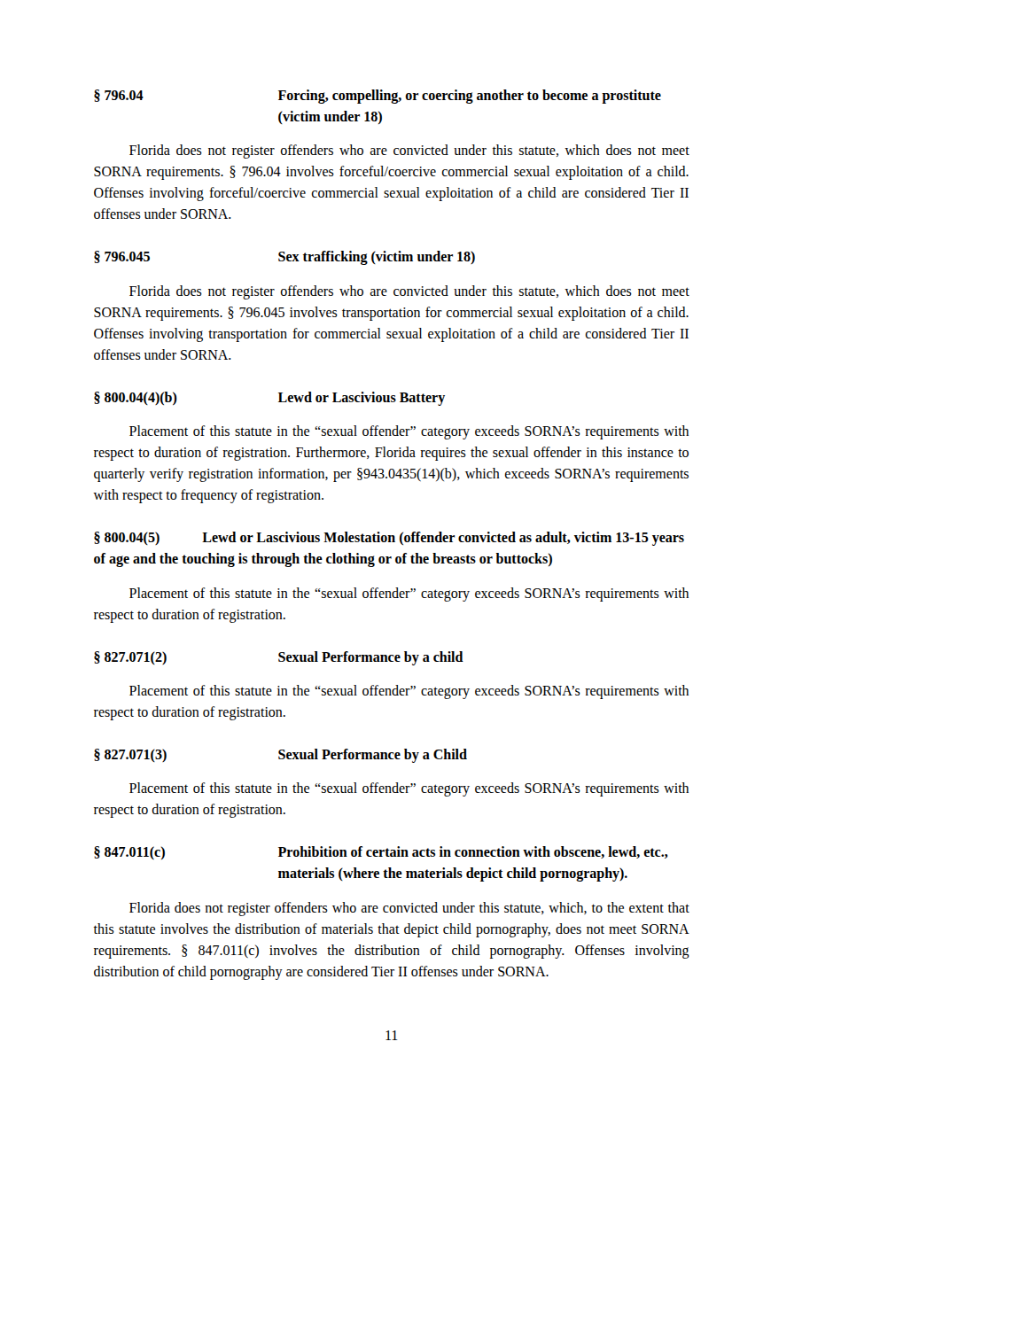§ 796.04 Forcing, compelling, or coercing another to become a prostitute (victim under 18)
Florida does not register offenders who are convicted under this statute, which does not meet SORNA requirements. § 796.04 involves forceful/coercive commercial sexual exploitation of a child. Offenses involving forceful/coercive commercial sexual exploitation of a child are considered Tier II offenses under SORNA.
§ 796.045 Sex trafficking (victim under 18)
Florida does not register offenders who are convicted under this statute, which does not meet SORNA requirements. § 796.045 involves transportation for commercial sexual exploitation of a child. Offenses involving transportation for commercial sexual exploitation of a child are considered Tier II offenses under SORNA.
§ 800.04(4)(b) Lewd or Lascivious Battery
Placement of this statute in the “sexual offender” category exceeds SORNA’s requirements with respect to duration of registration. Furthermore, Florida requires the sexual offender in this instance to quarterly verify registration information, per §943.0435(14)(b), which exceeds SORNA’s requirements with respect to frequency of registration.
§ 800.04(5)   Lewd or Lascivious Molestation (offender convicted as adult, victim 13-15 years of age and the touching is through the clothing or of the breasts or buttocks)
Placement of this statute in the “sexual offender” category exceeds SORNA’s requirements with respect to duration of registration.
§ 827.071(2) Sexual Performance by a child
Placement of this statute in the “sexual offender” category exceeds SORNA’s requirements with respect to duration of registration.
§ 827.071(3) Sexual Performance by a Child
Placement of this statute in the “sexual offender” category exceeds SORNA’s requirements with respect to duration of registration.
§ 847.011(c) Prohibition of certain acts in connection with obscene, lewd, etc., materials (where the materials depict child pornography).
Florida does not register offenders who are convicted under this statute, which, to the extent that this statute involves the distribution of materials that depict child pornography, does not meet SORNA requirements. § 847.011(c) involves the distribution of child pornography. Offenses involving distribution of child pornography are considered Tier II offenses under SORNA.
11